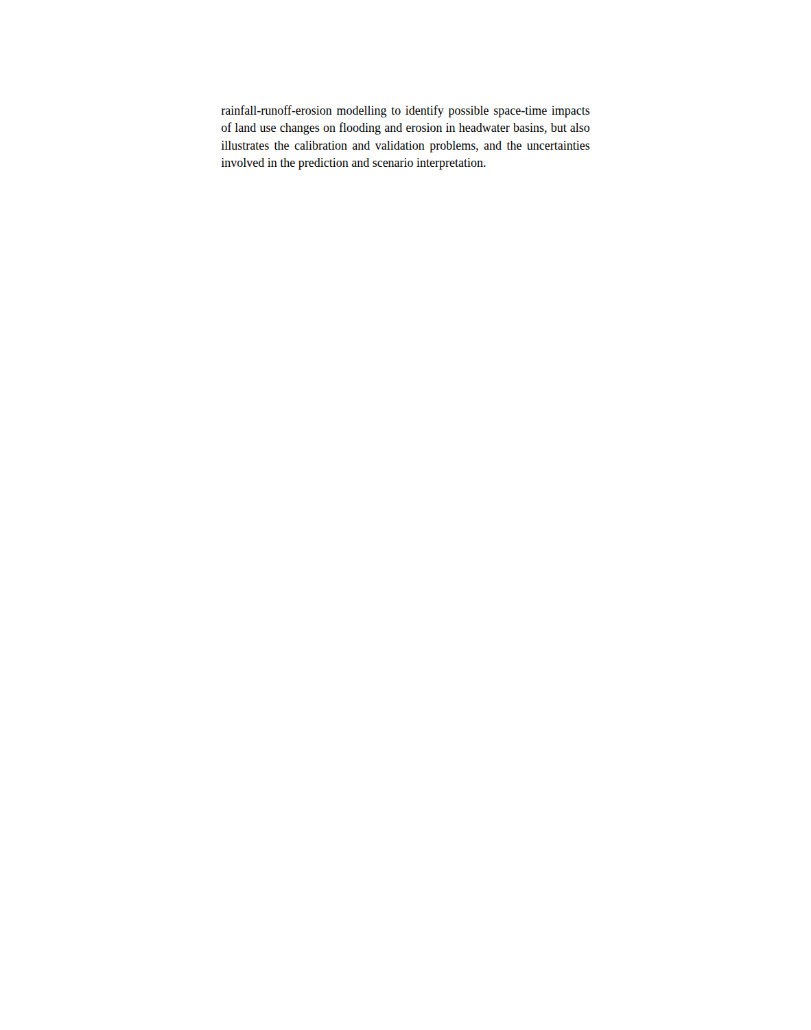rainfall-runoff-erosion modelling to identify possible space-time impacts of land use changes on flooding and erosion in headwater basins, but also illustrates the calibration and validation problems, and the uncertainties involved in the prediction and scenario interpretation.